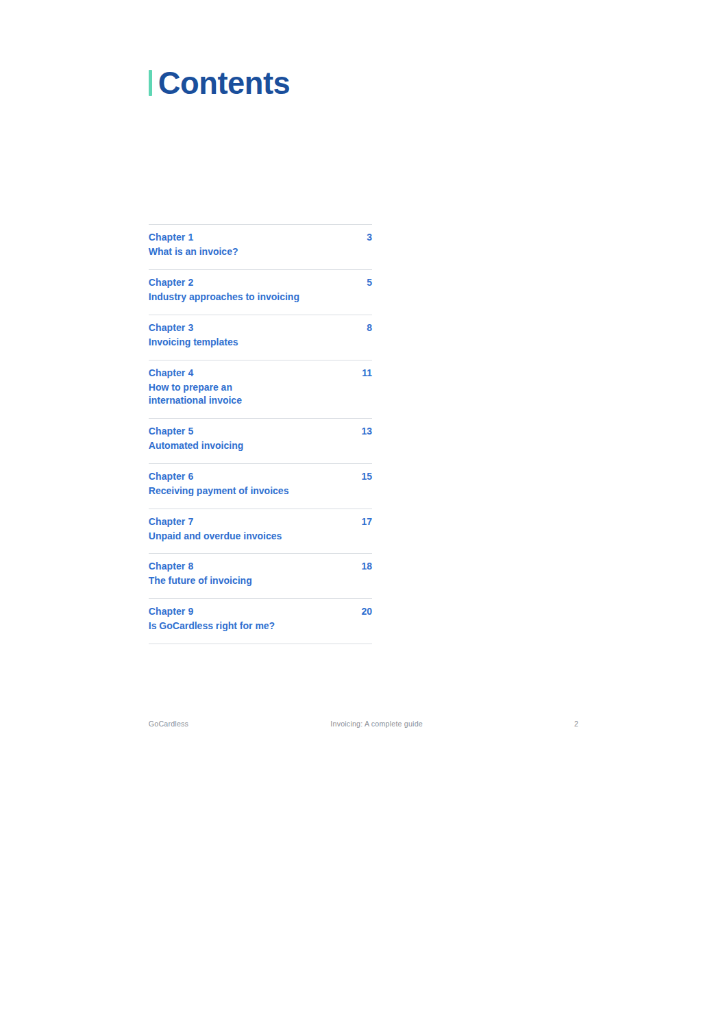Contents
Chapter 1 3
What is an invoice?
Chapter 2 5
Industry approaches to invoicing
Chapter 3 8
Invoicing templates
Chapter 4 11
How to prepare an
international invoice
Chapter 5 13
Automated invoicing
Chapter 6 15
Receiving payment of invoices
Chapter 7 17
Unpaid and overdue invoices
Chapter 8 18
The future of invoicing
Chapter 9 20
Is GoCardless right for me?
GoCardless Invoicing: A complete guide 2